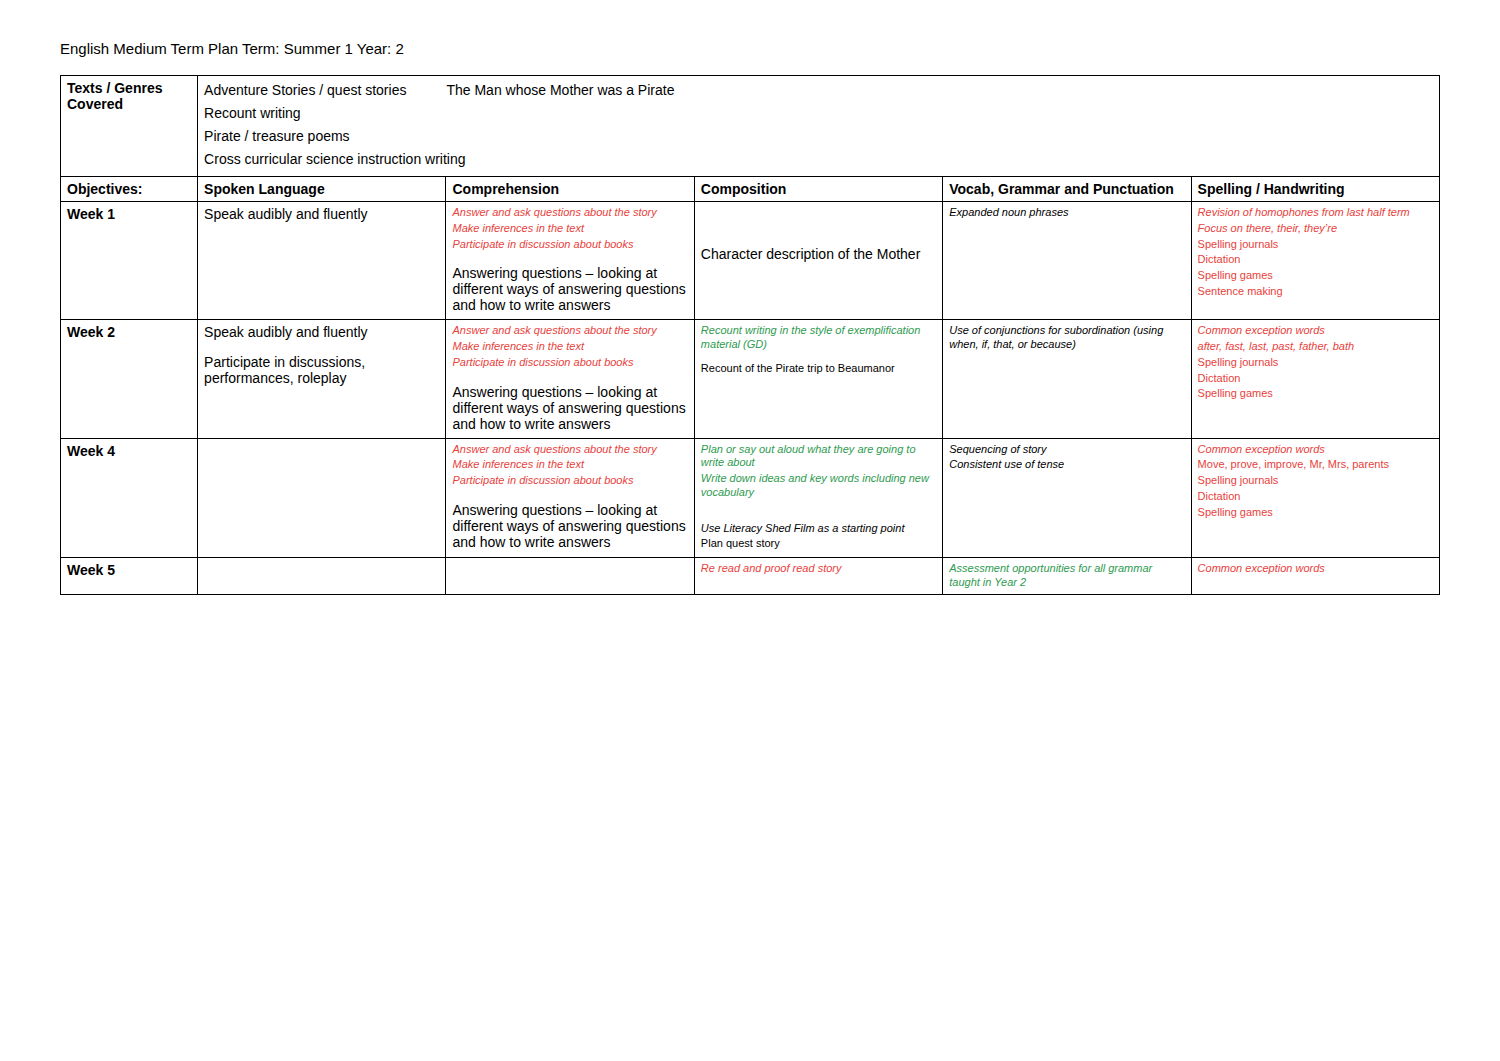English Medium Term Plan Term: Summer 1 Year: 2
| Texts / Genres Covered | Adventure Stories / quest stories The Man whose Mother was a Pirate Recount writing Pirate / treasure poems Cross curricular science instruction writing |
| Objectives: | Spoken Language | Comprehension | Composition | Vocab, Grammar and Punctuation | Spelling / Handwriting |
| Week 1 | Speak audibly and fluently | Answer and ask questions about the story Make inferences in the text Participate in discussion about books Answering questions – looking at different ways of answering questions and how to write answers | Character description of the Mother | Expanded noun phrases | Revision of homophones from last half term Focus on there, their, they’re Spelling journals Dictation Spelling games Sentence making |
| Week 2 | Speak audibly and fluently Participate in discussions, performances, roleplay | Answer and ask questions about the story Make inferences in the text Participate in discussion about books Answering questions – looking at different ways of answering questions and how to write answers | Recount writing in the style of exemplification material (GD) Recount of the Pirate trip to Beaumanor | Use of conjunctions for subordination (using when, if, that, or because) | Common exception words after, fast, last, past, father, bath Spelling journals Dictation Spelling games |
| Week 4 | | Answer and ask questions about the story Make inferences in the text Participate in discussion about books Answering questions – looking at different ways of answering questions and how to write answers | Plan or say out aloud what they are going to write about Write down ideas and key words including new vocabulary Use Literacy Shed Film as a starting point Plan quest story | Sequencing of story Consistent use of tense | Common exception words Move, prove, improve, Mr, Mrs, parents Spelling journals Dictation Spelling games |
| Week 5 | | | Re read and proof read story | Assessment opportunities for all grammar taught in Year 2 | Common exception words |